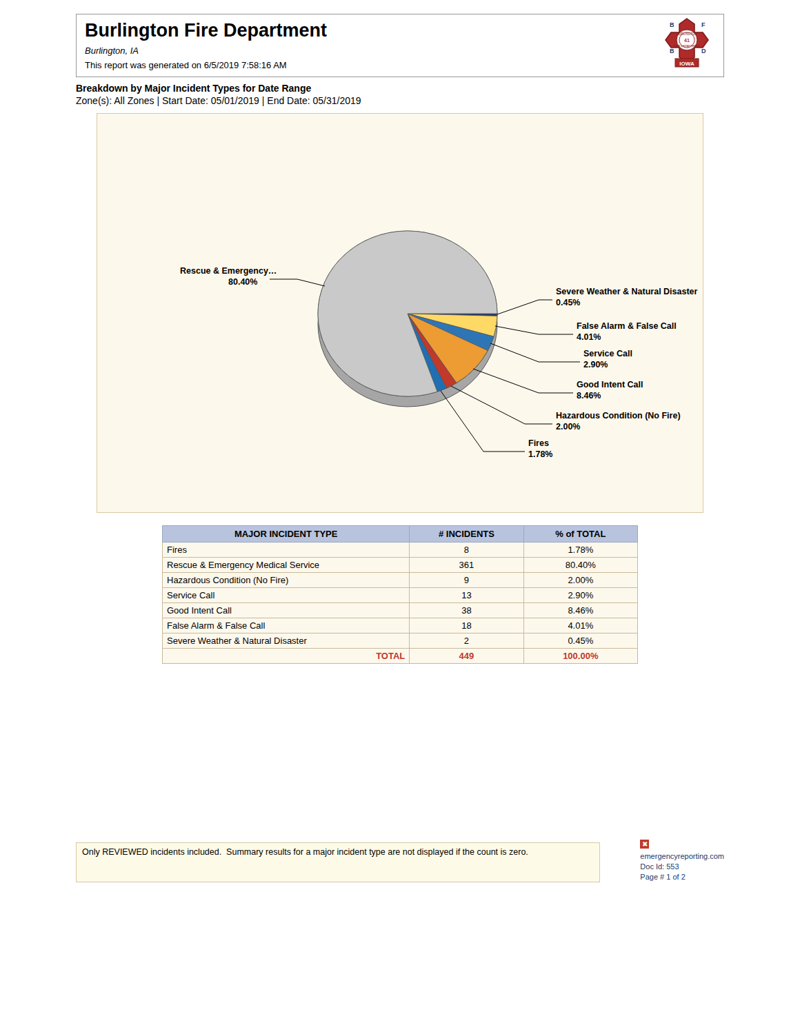Burlington Fire Department
Burlington, IA
This report was generated on 6/5/2019 7:58:16 AM
BURLINGTON 41 FIRE DEPARTMENT B F B D IOWA
Breakdown by Major Incident Types for Date Range
Zone(s): All Zones | Start Date: 05/01/2019 | End Date: 05/31/2019
Severe Weather & Natural Disaster 0.45% False Alarm & False Call 4.01% Service Call 2.90% Good Intent Call 8.46% Hazardous Condition (No Fire) 2.00% Fires 1.78% Rescue & Emergency… 80.40%
| MAJOR INCIDENT TYPE | # INCIDENTS | % of TOTAL |
| --- | --- | --- |
| Fires | 8 | 1.78% |
| Rescue & Emergency Medical Service | 361 | 80.40% |
| Hazardous Condition (No Fire) | 9 | 2.00% |
| Service Call | 13 | 2.90% |
| Good Intent Call | 38 | 8.46% |
| False Alarm & False Call | 18 | 4.01% |
| Severe Weather & Natural Disaster | 2 | 0.45% |
| TOTAL | 449 | 100.00% |
Only REVIEWED incidents included. Summary results for a major incident type are not displayed if the count is zero.
✖
emergencyreporting.com
Doc Id: 553
Page # 1 of 2